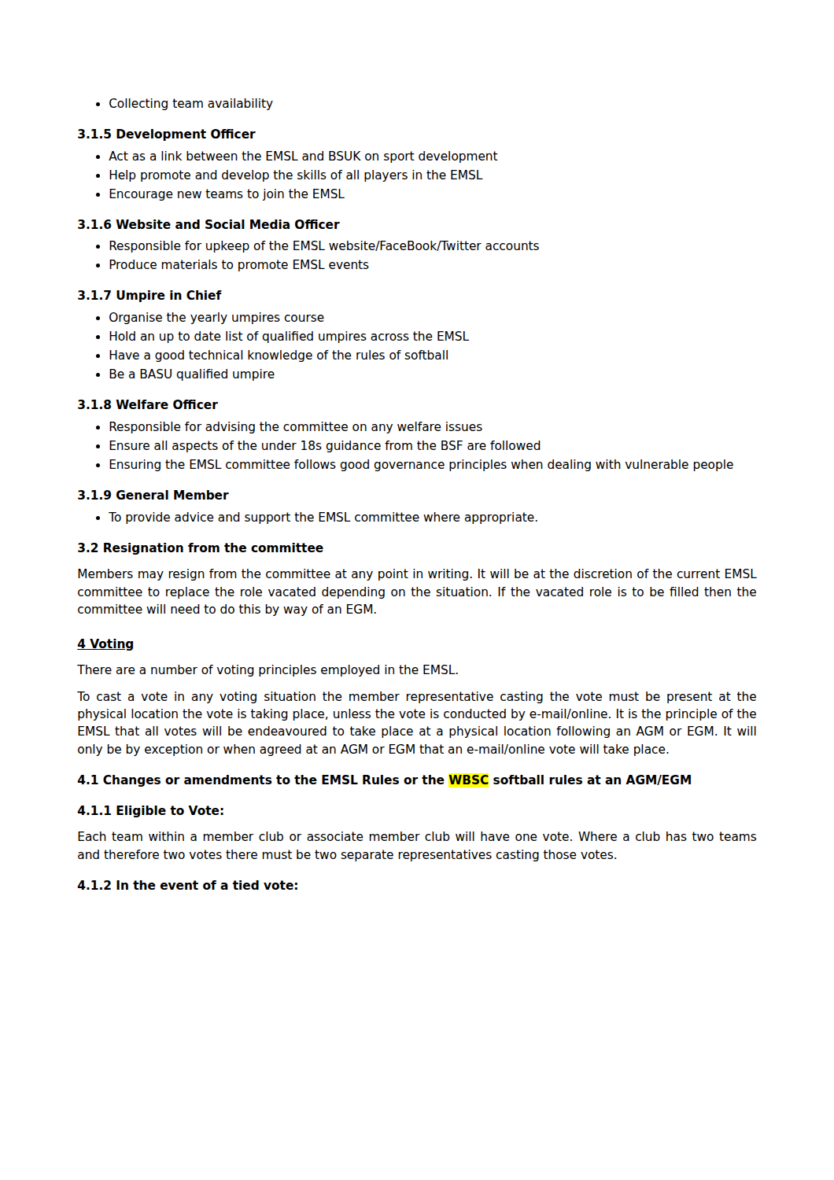Collecting team availability
3.1.5 Development Officer
Act as a link between the EMSL and BSUK on sport development
Help promote and develop the skills of all players in the EMSL
Encourage new teams to join the EMSL
3.1.6 Website and Social Media Officer
Responsible for upkeep of the EMSL website/FaceBook/Twitter accounts
Produce materials to promote EMSL events
3.1.7 Umpire in Chief
Organise the yearly umpires course
Hold an up to date list of qualified umpires across the EMSL
Have a good technical knowledge of the rules of softball
Be a BASU qualified umpire
3.1.8 Welfare Officer
Responsible for advising the committee on any welfare issues
Ensure all aspects of the under 18s guidance from the BSF are followed
Ensuring the EMSL committee follows good governance principles when dealing with vulnerable people
3.1.9 General Member
To provide advice and support the EMSL committee where appropriate.
3.2 Resignation from the committee
Members may resign from the committee at any point in writing. It will be at the discretion of the current EMSL committee to replace the role vacated depending on the situation. If the vacated role is to be filled then the committee will need to do this by way of an EGM.
4 Voting
There are a number of voting principles employed in the EMSL.
To cast a vote in any voting situation the member representative casting the vote must be present at the physical location the vote is taking place, unless the vote is conducted by e-mail/online. It is the principle of the EMSL that all votes will be endeavoured to take place at a physical location following an AGM or EGM. It will only be by exception or when agreed at an AGM or EGM that an e-mail/online vote will take place.
4.1 Changes or amendments to the EMSL Rules or the WBSC softball rules at an AGM/EGM
4.1.1 Eligible to Vote:
Each team within a member club or associate member club will have one vote. Where a club has two teams and therefore two votes there must be two separate representatives casting those votes.
4.1.2 In the event of a tied vote: